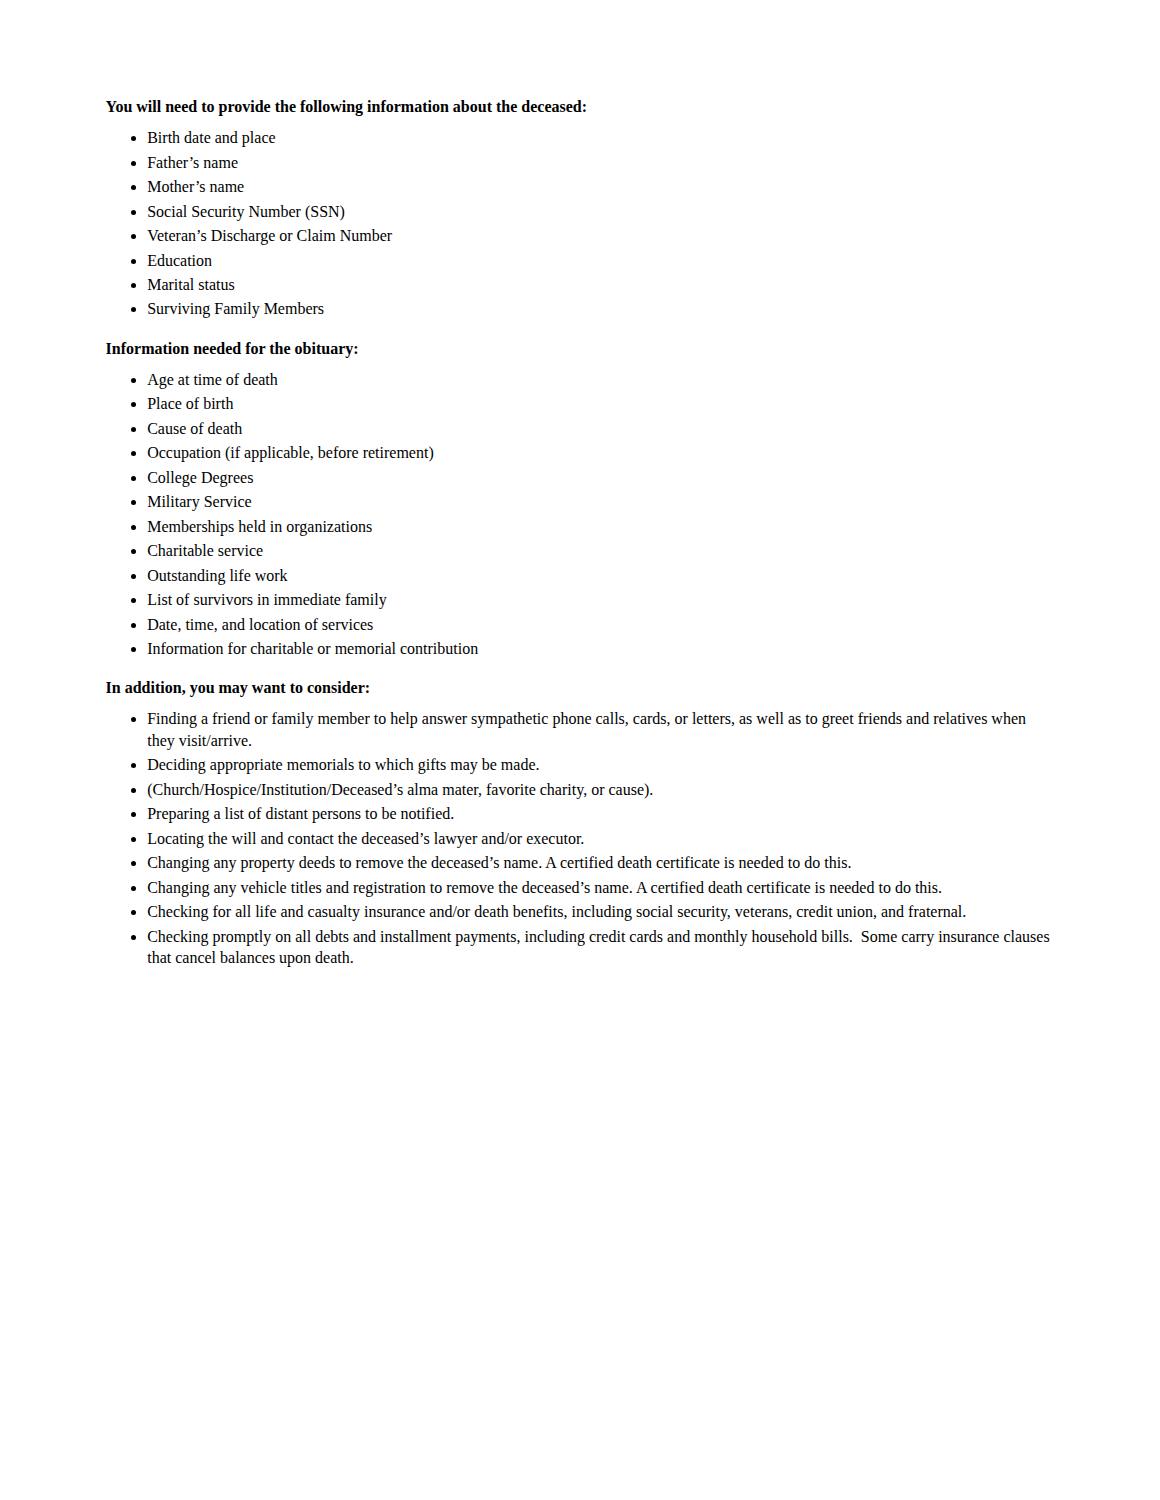You will need to provide the following information about the deceased:
Birth date and place
Father’s name
Mother’s name
Social Security Number (SSN)
Veteran’s Discharge or Claim Number
Education
Marital status
Surviving Family Members
Information needed for the obituary:
Age at time of death
Place of birth
Cause of death
Occupation (if applicable, before retirement)
College Degrees
Military Service
Memberships held in organizations
Charitable service
Outstanding life work
List of survivors in immediate family
Date, time, and location of services
Information for charitable or memorial contribution
In addition, you may want to consider:
Finding a friend or family member to help answer sympathetic phone calls, cards, or letters, as well as to greet friends and relatives when they visit/arrive.
Deciding appropriate memorials to which gifts may be made.
(Church/Hospice/Institution/Deceased’s alma mater, favorite charity, or cause).
Preparing a list of distant persons to be notified.
Locating the will and contact the deceased’s lawyer and/or executor.
Changing any property deeds to remove the deceased’s name. A certified death certificate is needed to do this.
Changing any vehicle titles and registration to remove the deceased’s name. A certified death certificate is needed to do this.
Checking for all life and casualty insurance and/or death benefits, including social security, veterans, credit union, and fraternal.
Checking promptly on all debts and installment payments, including credit cards and monthly household bills. Some carry insurance clauses that cancel balances upon death.